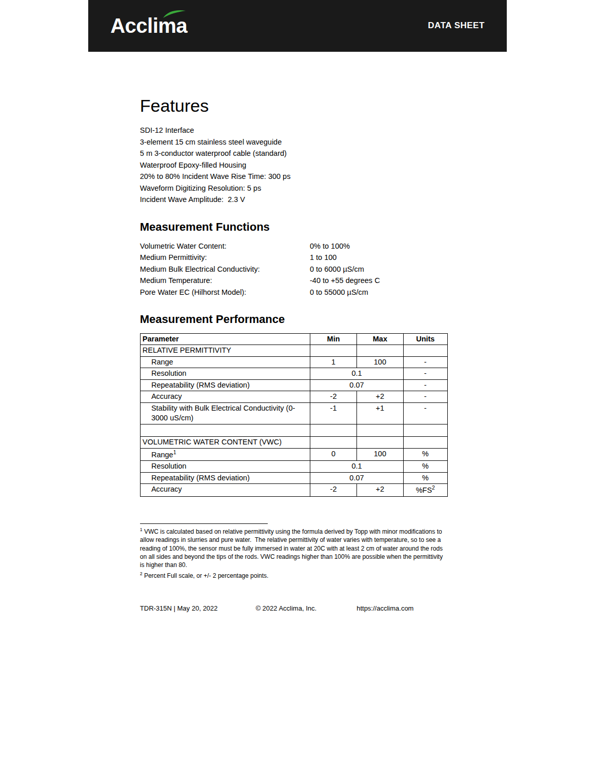Acclima
DATA SHEET
Features
SDI-12 Interface
3-element 15 cm stainless steel waveguide
5 m 3-conductor waterproof cable (standard)
Waterproof Epoxy-filled Housing
20% to 80% Incident Wave Rise Time: 300 ps
Waveform Digitizing Resolution: 5 ps
Incident Wave Amplitude: 2.3 V
Measurement Functions
Volumetric Water Content:
0% to 100%
Medium Permittivity:
1 to 100
Medium Bulk Electrical Conductivity:
0 to 6000 µS/cm
Medium Temperature:
-40 to +55 degrees C
Pore Water EC (Hilhorst Model):
0 to 55000 µS/cm
Measurement Performance
| Parameter | Min | Max | Units |
| --- | --- | --- | --- |
| RELATIVE PERMITTIVITY | | | |
| Range | 1 | 100 | - |
| Resolution | 0.1 | - |
| Repeatability (RMS deviation) | 0.07 | - |
| Accuracy | -2 | +2 | - |
| Stability with Bulk Electrical Conductivity (0-3000 uS/cm) | -1 | +1 | - |
| VOLUMETRIC WATER CONTENT (VWC) | | | |
| Range 1 | 0 | 100 | % |
| Resolution | 0.1 | % |
| Repeatability (RMS deviation) | 0.07 | % |
| Accuracy | -2 | +2 | %FS 2 |
1 VWC is calculated based on relative permittivity using the formula derived by Topp with minor modifications to allow readings in slurries and pure water. The relative permittivity of water varies with temperature, so to see a reading of 100%, the sensor must be fully immersed in water at 20C with at least 2 cm of water around the rods on all sides and beyond the tips of the rods. VWC readings higher than 100% are possible when the permittivity is higher than 80.
2 Percent Full scale, or +/- 2 percentage points.
TDR-315N | May 20, 2022
© 2022 Acclima, Inc.
https://acclima.com